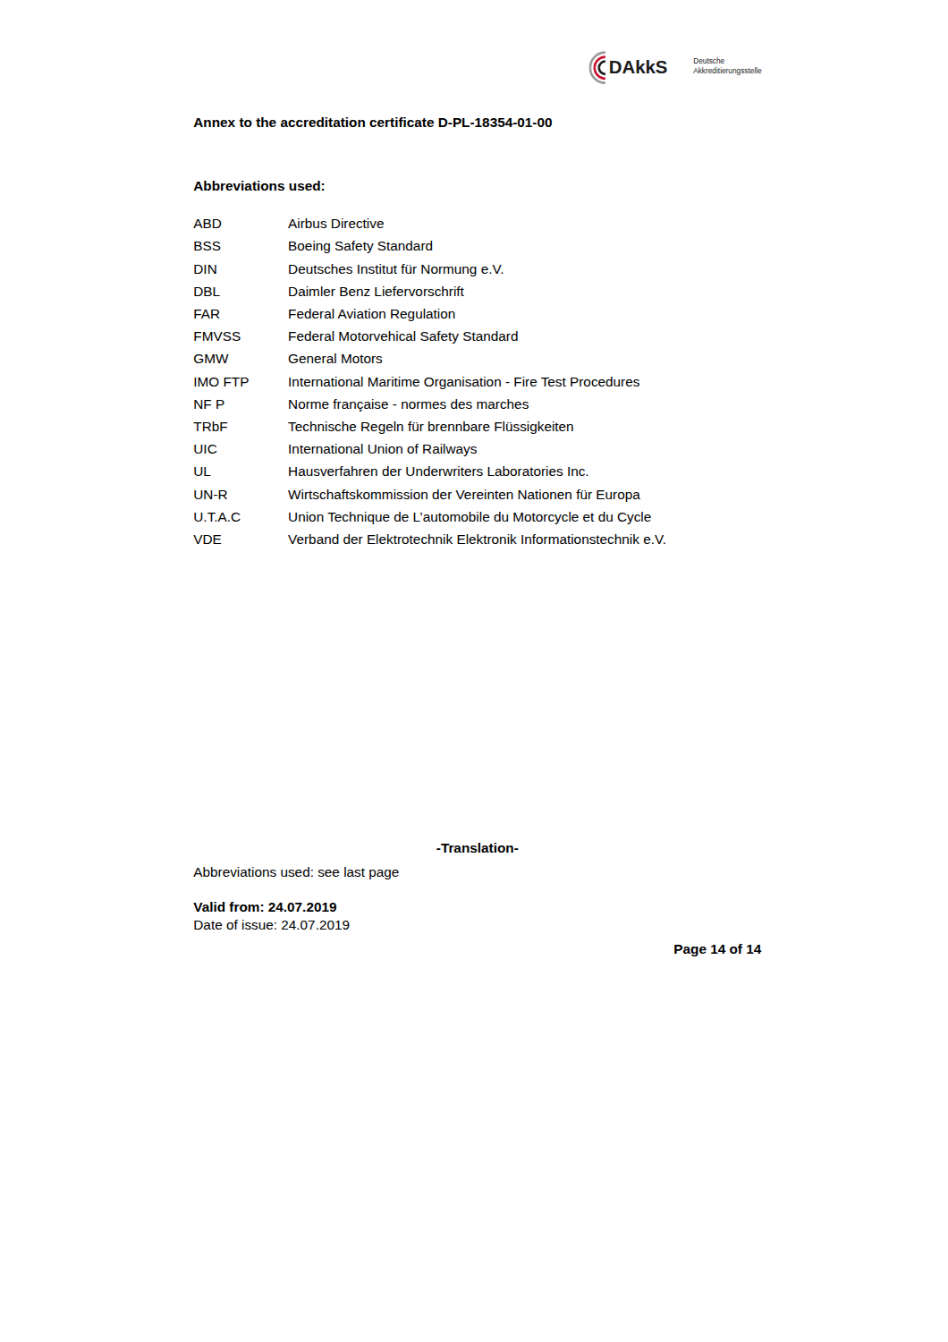DAkkS Deutsche Akkreditierungsstelle
Annex to the accreditation certificate D-PL-18354-01-00
Abbreviations used:
| ABD | Airbus Directive |
| BSS | Boeing Safety Standard |
| DIN | Deutsches Institut für Normung e.V. |
| DBL | Daimler Benz Liefervorschrift |
| FAR | Federal Aviation Regulation |
| FMVSS | Federal Motorvehical Safety Standard |
| GMW | General Motors |
| IMO FTP | International Maritime Organisation - Fire Test Procedures |
| NF P | Norme française - normes des marches |
| TRbF | Technische Regeln für brennbare Flüssigkeiten |
| UIC | International Union of Railways |
| UL | Hausverfahren der Underwriters Laboratories Inc. |
| UN-R | Wirtschaftskommission der Vereinten Nationen für Europa |
| U.T.A.C | Union Technique de L’automobile du Motorcycle et du Cycle |
| VDE | Verband der Elektrotechnik Elektronik Informationstechnik e.V. |
-Translation-
Abbreviations used: see last page
Valid from: 24.07.2019
Date of issue: 24.07.2019
Page 14 of 14